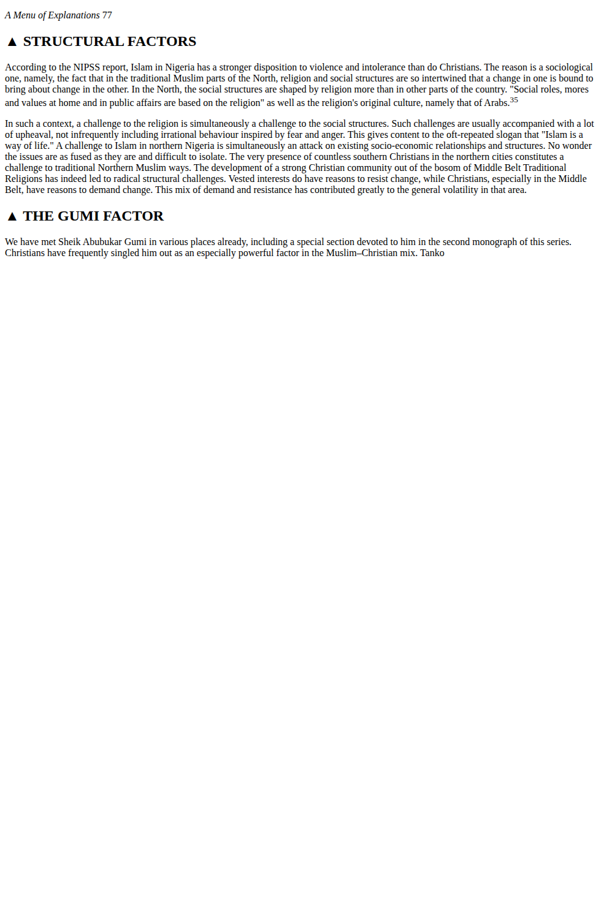A Menu of Explanations 77
▲ STRUCTURAL FACTORS
According to the NIPSS report, Islam in Nigeria has a stronger disposition to violence and intolerance than do Christians. The reason is a sociological one, namely, the fact that in the traditional Muslim parts of the North, religion and social structures are so intertwined that a change in one is bound to bring about change in the other. In the North, the social structures are shaped by religion more than in other parts of the country. "Social roles, mores and values at home and in public affairs are based on the religion" as well as the religion's original culture, namely that of Arabs.35
In such a context, a challenge to the religion is simultaneously a challenge to the social structures. Such challenges are usually accompanied with a lot of upheaval, not infrequently including irrational behaviour inspired by fear and anger. This gives content to the oft-repeated slogan that "Islam is a way of life." A challenge to Islam in northern Nigeria is simultaneously an attack on existing socio-economic relationships and structures. No wonder the issues are as fused as they are and difficult to isolate. The very presence of countless southern Christians in the northern cities constitutes a challenge to traditional Northern Muslim ways. The development of a strong Christian community out of the bosom of Middle Belt Traditional Religions has indeed led to radical structural challenges. Vested interests do have reasons to resist change, while Christians, especially in the Middle Belt, have reasons to demand change. This mix of demand and resistance has contributed greatly to the general volatility in that area.
▲ THE GUMI FACTOR
We have met Sheik Abubukar Gumi in various places already, including a special section devoted to him in the second monograph of this series. Christians have frequently singled him out as an especially powerful factor in the Muslim–Christian mix. Tanko